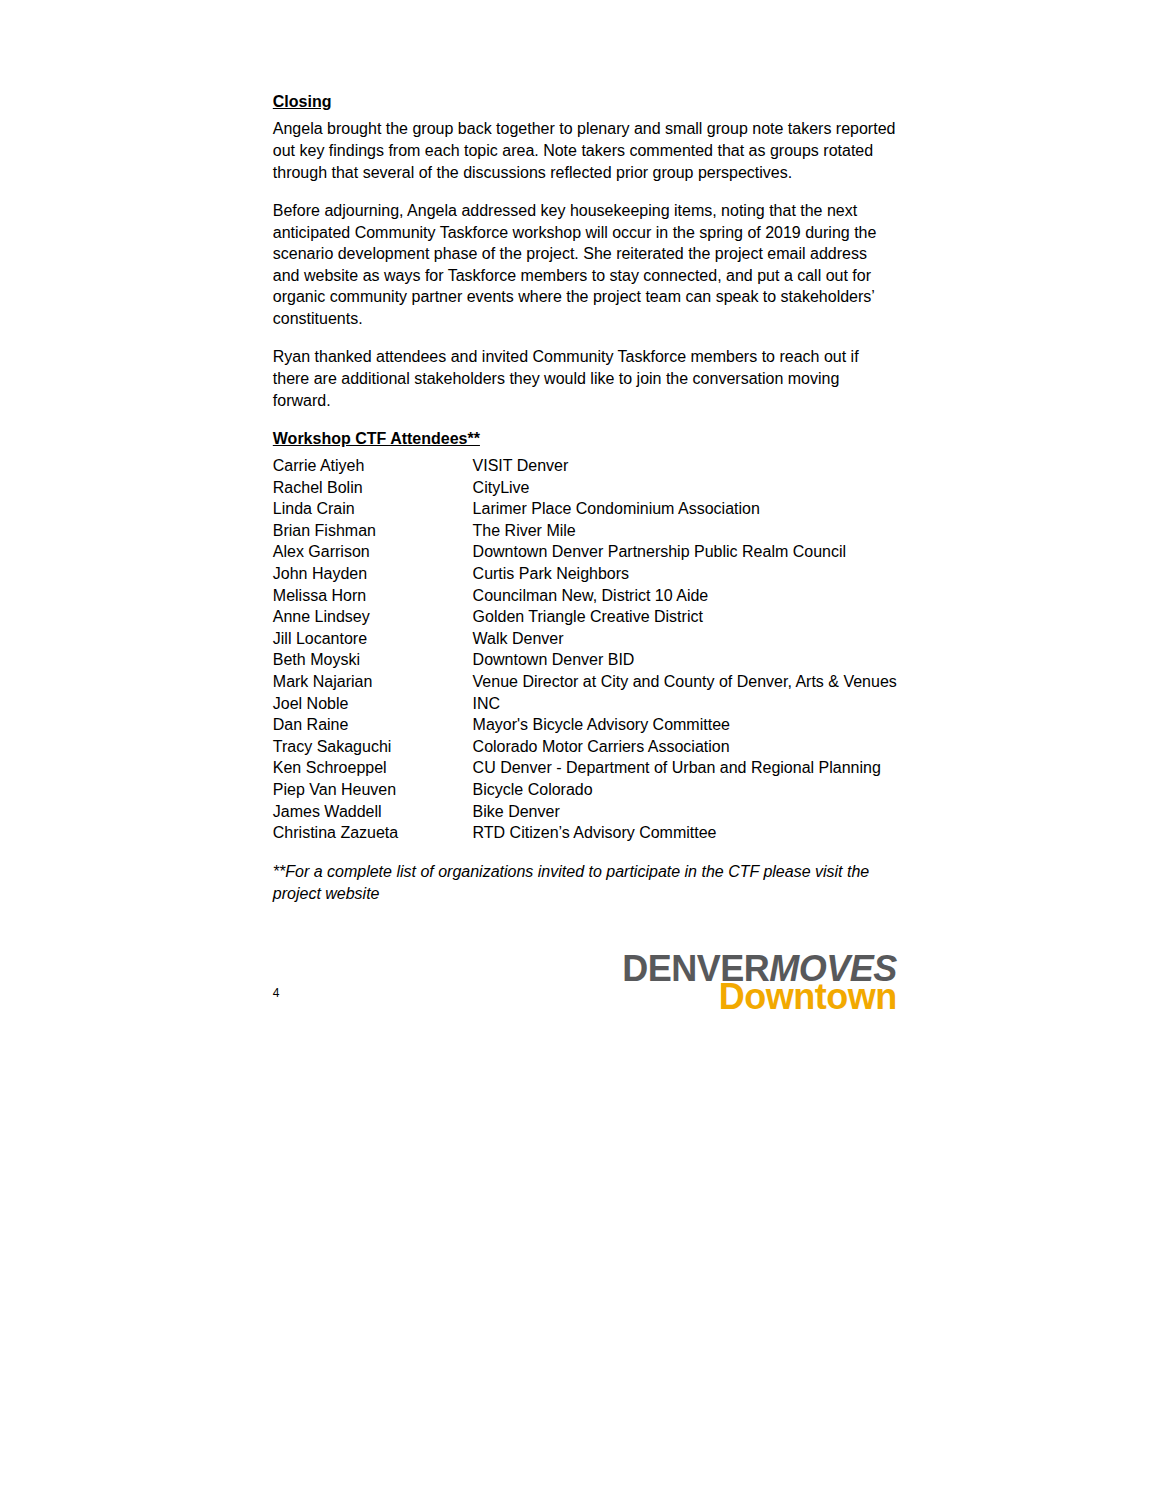Closing
Angela brought the group back together to plenary and small group note takers reported out key findings from each topic area. Note takers commented that as groups rotated through that several of the discussions reflected prior group perspectives.
Before adjourning, Angela addressed key housekeeping items, noting that the next anticipated Community Taskforce workshop will occur in the spring of 2019 during the scenario development phase of the project. She reiterated the project email address and website as ways for Taskforce members to stay connected, and put a call out for organic community partner events where the project team can speak to stakeholders’ constituents.
Ryan thanked attendees and invited Community Taskforce members to reach out if there are additional stakeholders they would like to join the conversation moving forward.
Workshop CTF Attendees**
| Carrie Atiyeh | VISIT Denver |
| Rachel Bolin | CityLive |
| Linda Crain | Larimer Place Condominium Association |
| Brian Fishman | The River Mile |
| Alex Garrison | Downtown Denver Partnership Public Realm Council |
| John Hayden | Curtis Park Neighbors |
| Melissa Horn | Councilman New, District 10 Aide |
| Anne Lindsey | Golden Triangle Creative District |
| Jill Locantore | Walk Denver |
| Beth Moyski | Downtown Denver BID |
| Mark Najarian | Venue Director at City and County of Denver, Arts & Venues |
| Joel Noble | INC |
| Dan Raine | Mayor's Bicycle Advisory Committee |
| Tracy Sakaguchi | Colorado Motor Carriers Association |
| Ken Schroeppel | CU Denver - Department of Urban and Regional Planning |
| Piep Van Heuven | Bicycle Colorado |
| James Waddell | Bike Denver |
| Christina Zazueta | RTD Citizen’s Advisory Committee |
**For a complete list of organizations invited to participate in the CTF please visit the project website
4
DENVERMOVES
Downtown